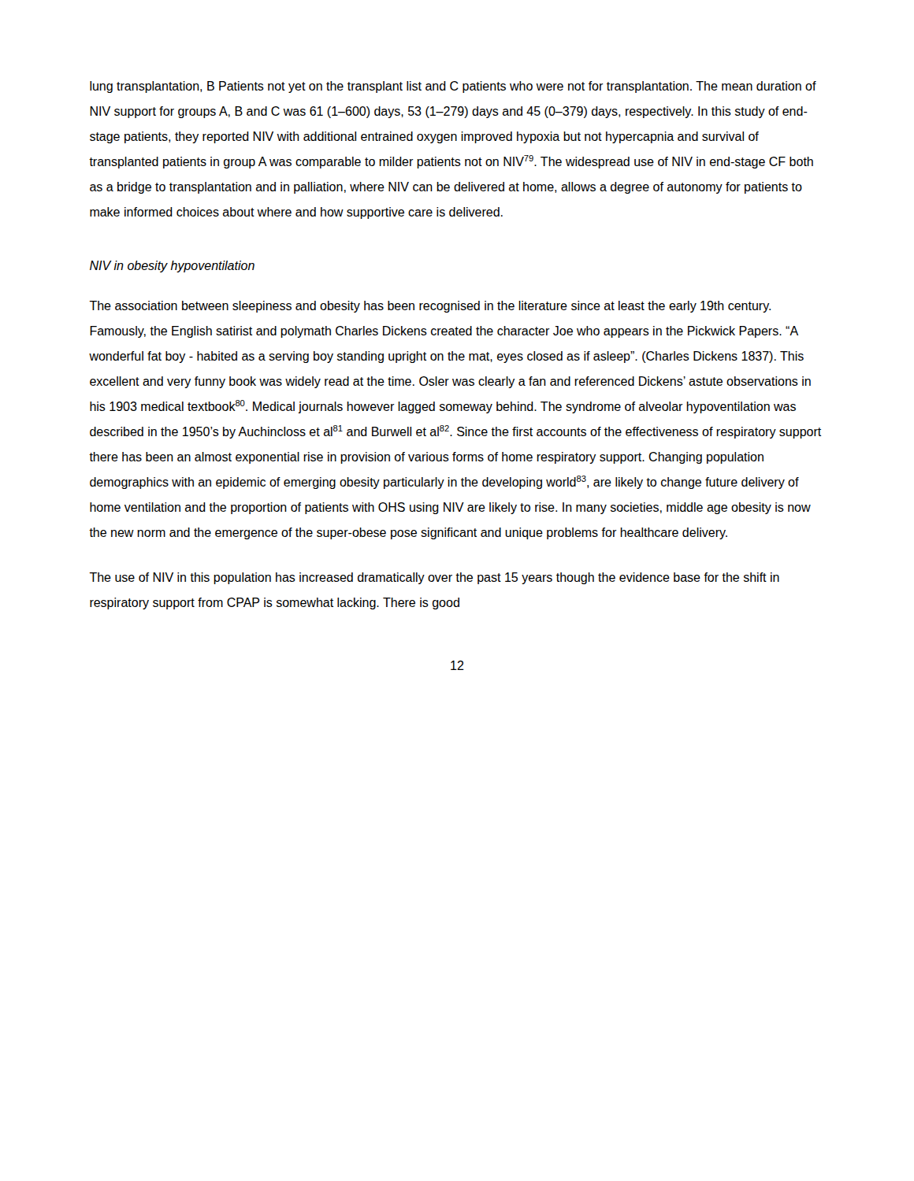lung transplantation, B Patients not yet on the transplant list and C patients who were not for transplantation. The mean duration of NIV support for groups A, B and C was 61 (1–600) days, 53 (1–279) days and 45 (0–379) days, respectively. In this study of end-stage patients, they reported NIV with additional entrained oxygen improved hypoxia but not hypercapnia and survival of transplanted patients in group A was comparable to milder patients not on NIV79. The widespread use of NIV in end-stage CF both as a bridge to transplantation and in palliation, where NIV can be delivered at home, allows a degree of autonomy for patients to make informed choices about where and how supportive care is delivered.
NIV in obesity hypoventilation
The association between sleepiness and obesity has been recognised in the literature since at least the early 19th century. Famously, the English satirist and polymath Charles Dickens created the character Joe who appears in the Pickwick Papers. “A wonderful fat boy - habited as a serving boy standing upright on the mat, eyes closed as if asleep”. (Charles Dickens 1837). This excellent and very funny book was widely read at the time. Osler was clearly a fan and referenced Dickens’ astute observations in his 1903 medical textbook80. Medical journals however lagged someway behind. The syndrome of alveolar hypoventilation was described in the 1950’s by Auchincloss et al81 and Burwell et al82. Since the first accounts of the effectiveness of respiratory support there has been an almost exponential rise in provision of various forms of home respiratory support. Changing population demographics with an epidemic of emerging obesity particularly in the developing world83, are likely to change future delivery of home ventilation and the proportion of patients with OHS using NIV are likely to rise. In many societies, middle age obesity is now the new norm and the emergence of the super-obese pose significant and unique problems for healthcare delivery.
The use of NIV in this population has increased dramatically over the past 15 years though the evidence base for the shift in respiratory support from CPAP is somewhat lacking. There is good
12